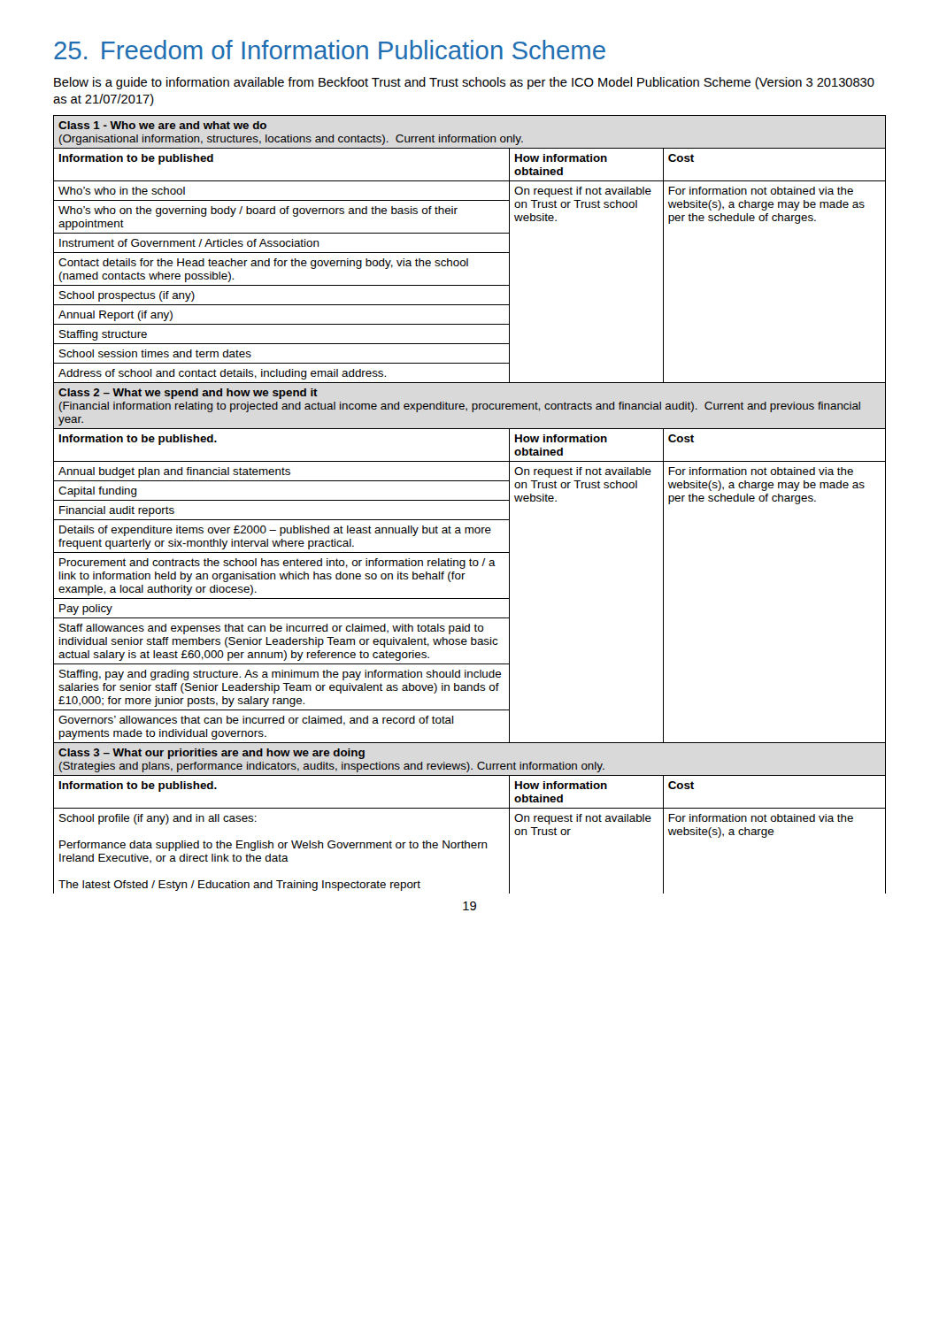25. Freedom of Information Publication Scheme
Below is a guide to information available from Beckfoot Trust and Trust schools as per the ICO Model Publication Scheme (Version 3 20130830 as at 21/07/2017)
| Class 1 - Who we are and what we do (Organisational information, structures, locations and contacts). Current information only. |
| Information to be published | How information obtained | Cost |
| Who’s who in the school | On request if not available on Trust or Trust school website. | For information not obtained via the website(s), a charge may be made as per the schedule of charges. |
| Who’s who on the governing body / board of governors and the basis of their appointment |
| Instrument of Government / Articles of Association |
| Contact details for the Head teacher and for the governing body, via the school (named contacts where possible). |
| School prospectus (if any) |
| Annual Report (if any) |
| Staffing structure |
| School session times and term dates |
| Address of school and contact details, including email address. |
| Class 2 – What we spend and how we spend it (Financial information relating to projected and actual income and expenditure, procurement, contracts and financial audit). Current and previous financial year. |
| Information to be published. | How information obtained | Cost |
| Annual budget plan and financial statements | On request if not available on Trust or Trust school website. | For information not obtained via the website(s), a charge may be made as per the schedule of charges. |
| Capital funding |
| Financial audit reports |
| Details of expenditure items over £2000 – published at least annually but at a more frequent quarterly or six-monthly interval where practical. |
| Procurement and contracts the school has entered into, or information relating to / a link to information held by an organisation which has done so on its behalf (for example, a local authority or diocese). |
| Pay policy |
| Staff allowances and expenses that can be incurred or claimed, with totals paid to individual senior staff members (Senior Leadership Team or equivalent, whose basic actual salary is at least £60,000 per annum) by reference to categories. |
| Staffing, pay and grading structure. As a minimum the pay information should include salaries for senior staff (Senior Leadership Team or equivalent as above) in bands of £10,000; for more junior posts, by salary range. |
| Governors’ allowances that can be incurred or claimed, and a record of total payments made to individual governors. |
| Class 3 – What our priorities are and how we are doing (Strategies and plans, performance indicators, audits, inspections and reviews). Current information only. |
| Information to be published. | How information obtained | Cost |
| School profile (if any) and in all cases: Performance data supplied to the English or Welsh Government or to the Northern Ireland Executive, or a direct link to the data The latest Ofsted / Estyn / Education and Training Inspectorate report | On request if not available on Trust or | For information not obtained via the website(s), a charge |
19